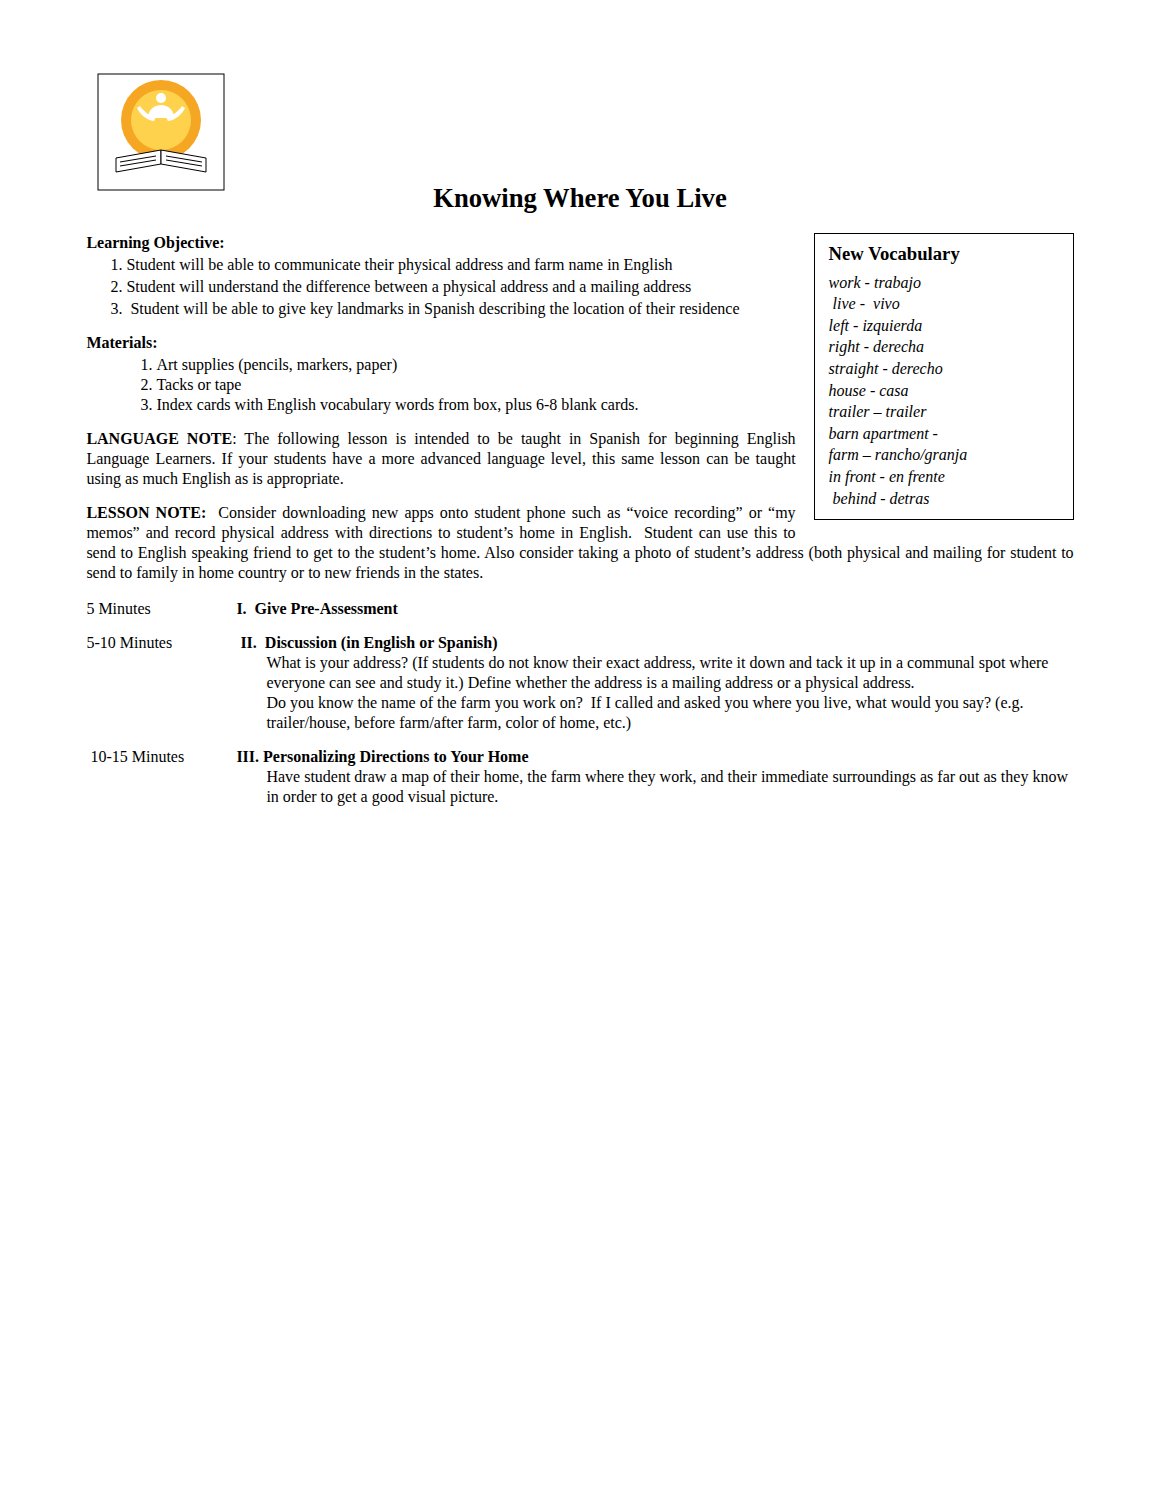Knowing Where You Live
New Vocabulary
work - trabajo
live - vivo
left - izquierda
right - derecha
straight - derecho
house - casa
trailer – trailer
barn apartment -
farm – rancho/granja
in front - en frente
behind - detras
Learning Objective:
Student will be able to communicate their physical address and farm name in English
Student will understand the difference between a physical address and a mailing address
Student will be able to give key landmarks in Spanish describing the location of their residence
Materials:
Art supplies (pencils, markers, paper)
Tacks or tape
Index cards with English vocabulary words from box, plus 6-8 blank cards.
LANGUAGE NOTE: The following lesson is intended to be taught in Spanish for beginning English Language Learners. If your students have a more advanced language level, this same lesson can be taught using as much English as is appropriate.
LESSON NOTE: Consider downloading new apps onto student phone such as “voice recording” or “my memos” and record physical address with directions to student’s home in English. Student can use this to send to English speaking friend to get to the student’s home. Also consider taking a photo of student’s address (both physical and mailing for student to send to family in home country or to new friends in the states.
| 5 Minutes | I. Give Pre-Assessment |
| 5-10 Minutes | II. Discussion (in English or Spanish) What is your address? (If students do not know their exact address, write it down and tack it up in a communal spot where everyone can see and study it.) Define whether the address is a mailing address or a physical address. Do you know the name of the farm you work on? If I called and asked you where you live, what would you say? (e.g. trailer/house, before farm/after farm, color of home, etc.) |
| 10-15 Minutes | III. Personalizing Directions to Your Home Have student draw a map of their home, the farm where they work, and their immediate surroundings as far out as they know in order to get a good visual picture. |